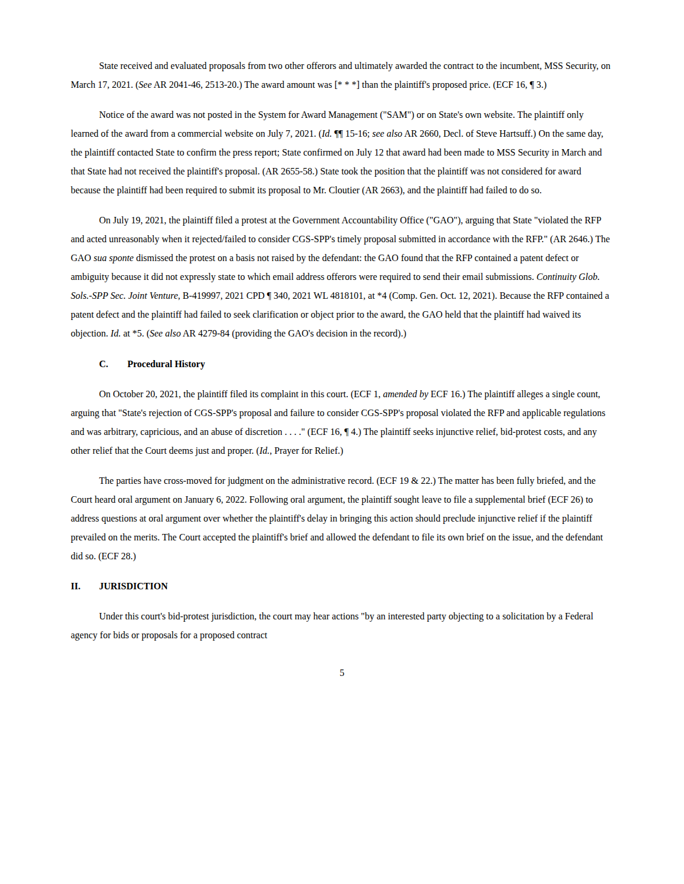State received and evaluated proposals from two other offerors and ultimately awarded the contract to the incumbent, MSS Security, on March 17, 2021. (See AR 2041-46, 2513-20.) The award amount was [* * *] than the plaintiff's proposed price. (ECF 16, ¶ 3.)
Notice of the award was not posted in the System for Award Management ("SAM") or on State's own website. The plaintiff only learned of the award from a commercial website on July 7, 2021. (Id. ¶¶ 15-16; see also AR 2660, Decl. of Steve Hartsuff.) On the same day, the plaintiff contacted State to confirm the press report; State confirmed on July 12 that award had been made to MSS Security in March and that State had not received the plaintiff's proposal. (AR 2655-58.) State took the position that the plaintiff was not considered for award because the plaintiff had been required to submit its proposal to Mr. Cloutier (AR 2663), and the plaintiff had failed to do so.
On July 19, 2021, the plaintiff filed a protest at the Government Accountability Office ("GAO"), arguing that State "violated the RFP and acted unreasonably when it rejected/failed to consider CGS-SPP's timely proposal submitted in accordance with the RFP." (AR 2646.) The GAO sua sponte dismissed the protest on a basis not raised by the defendant: the GAO found that the RFP contained a patent defect or ambiguity because it did not expressly state to which email address offerors were required to send their email submissions. Continuity Glob. Sols.-SPP Sec. Joint Venture, B-419997, 2021 CPD ¶ 340, 2021 WL 4818101, at *4 (Comp. Gen. Oct. 12, 2021). Because the RFP contained a patent defect and the plaintiff had failed to seek clarification or object prior to the award, the GAO held that the plaintiff had waived its objection. Id. at *5. (See also AR 4279-84 (providing the GAO's decision in the record).)
C. Procedural History
On October 20, 2021, the plaintiff filed its complaint in this court. (ECF 1, amended by ECF 16.) The plaintiff alleges a single count, arguing that "State's rejection of CGS-SPP's proposal and failure to consider CGS-SPP's proposal violated the RFP and applicable regulations and was arbitrary, capricious, and an abuse of discretion . . . ." (ECF 16, ¶ 4.) The plaintiff seeks injunctive relief, bid-protest costs, and any other relief that the Court deems just and proper. (Id., Prayer for Relief.)
The parties have cross-moved for judgment on the administrative record. (ECF 19 & 22.) The matter has been fully briefed, and the Court heard oral argument on January 6, 2022. Following oral argument, the plaintiff sought leave to file a supplemental brief (ECF 26) to address questions at oral argument over whether the plaintiff's delay in bringing this action should preclude injunctive relief if the plaintiff prevailed on the merits. The Court accepted the plaintiff's brief and allowed the defendant to file its own brief on the issue, and the defendant did so. (ECF 28.)
II. JURISDICTION
Under this court's bid-protest jurisdiction, the court may hear actions "by an interested party objecting to a solicitation by a Federal agency for bids or proposals for a proposed contract
5